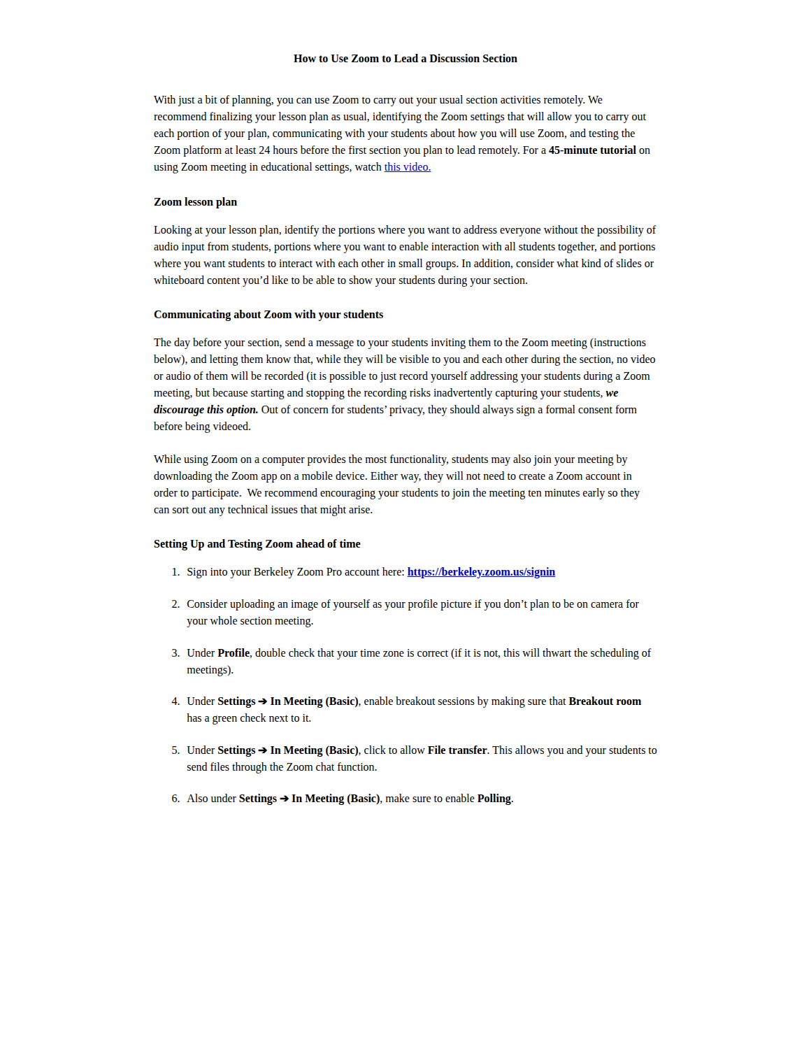How to Use Zoom to Lead a Discussion Section
With just a bit of planning, you can use Zoom to carry out your usual section activities remotely. We recommend finalizing your lesson plan as usual, identifying the Zoom settings that will allow you to carry out each portion of your plan, communicating with your students about how you will use Zoom, and testing the Zoom platform at least 24 hours before the first section you plan to lead remotely. For a 45-minute tutorial on using Zoom meeting in educational settings, watch this video.
Zoom lesson plan
Looking at your lesson plan, identify the portions where you want to address everyone without the possibility of audio input from students, portions where you want to enable interaction with all students together, and portions where you want students to interact with each other in small groups. In addition, consider what kind of slides or whiteboard content you’d like to be able to show your students during your section.
Communicating about Zoom with your students
The day before your section, send a message to your students inviting them to the Zoom meeting (instructions below), and letting them know that, while they will be visible to you and each other during the section, no video or audio of them will be recorded (it is possible to just record yourself addressing your students during a Zoom meeting, but because starting and stopping the recording risks inadvertently capturing your students, we discourage this option. Out of concern for students’ privacy, they should always sign a formal consent form before being videoed.
While using Zoom on a computer provides the most functionality, students may also join your meeting by downloading the Zoom app on a mobile device. Either way, they will not need to create a Zoom account in order to participate. We recommend encouraging your students to join the meeting ten minutes early so they can sort out any technical issues that might arise.
Setting Up and Testing Zoom ahead of time
Sign into your Berkeley Zoom Pro account here: https://berkeley.zoom.us/signin
Consider uploading an image of yourself as your profile picture if you don’t plan to be on camera for your whole section meeting.
Under Profile, double check that your time zone is correct (if it is not, this will thwart the scheduling of meetings).
Under Settings ➔ In Meeting (Basic), enable breakout sessions by making sure that Breakout room has a green check next to it.
Under Settings ➔ In Meeting (Basic), click to allow File transfer. This allows you and your students to send files through the Zoom chat function.
Also under Settings ➔ In Meeting (Basic), make sure to enable Polling.